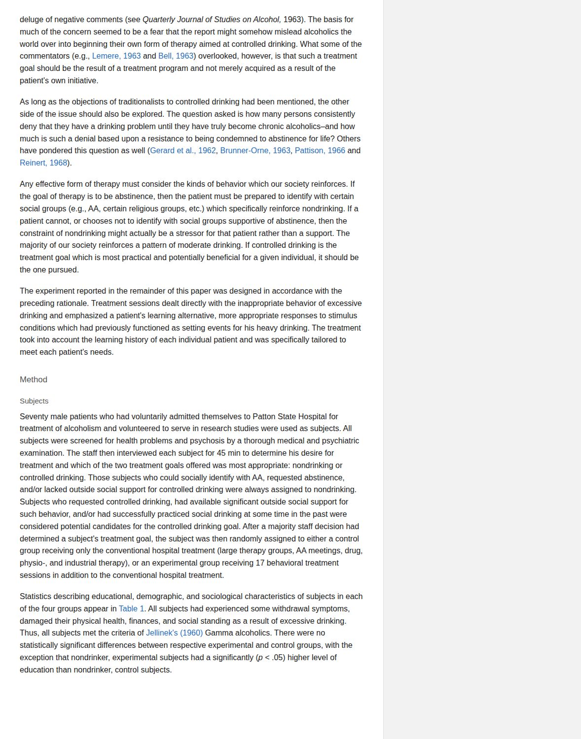deluge of negative comments (see Quarterly Journal of Studies on Alcohol, 1963). The basis for much of the concern seemed to be a fear that the report might somehow mislead alcoholics the world over into beginning their own form of therapy aimed at controlled drinking. What some of the commentators (e.g., Lemere, 1963 and Bell, 1963) overlooked, however, is that such a treatment goal should be the result of a treatment program and not merely acquired as a result of the patient's own initiative.
As long as the objections of traditionalists to controlled drinking had been mentioned, the other side of the issue should also be explored. The question asked is how many persons consistently deny that they have a drinking problem until they have truly become chronic alcoholics–and how much is such a denial based upon a resistance to being condemned to abstinence for life? Others have pondered this question as well (Gerard et al., 1962, Brunner-Orne, 1963, Pattison, 1966 and Reinert, 1968).
Any effective form of therapy must consider the kinds of behavior which our society reinforces. If the goal of therapy is to be abstinence, then the patient must be prepared to identify with certain social groups (e.g., AA, certain religious groups, etc.) which specifically reinforce nondrinking. If a patient cannot, or chooses not to identify with social groups supportive of abstinence, then the constraint of nondrinking might actually be a stressor for that patient rather than a support. The majority of our society reinforces a pattern of moderate drinking. If controlled drinking is the treatment goal which is most practical and potentially beneficial for a given individual, it should be the one pursued.
The experiment reported in the remainder of this paper was designed in accordance with the preceding rationale. Treatment sessions dealt directly with the inappropriate behavior of excessive drinking and emphasized a patient's learning alternative, more appropriate responses to stimulus conditions which had previously functioned as setting events for his heavy drinking. The treatment took into account the learning history of each individual patient and was specifically tailored to meet each patient's needs.
Method
Subjects
Seventy male patients who had voluntarily admitted themselves to Patton State Hospital for treatment of alcoholism and volunteered to serve in research studies were used as subjects. All subjects were screened for health problems and psychosis by a thorough medical and psychiatric examination. The staff then interviewed each subject for 45 min to determine his desire for treatment and which of the two treatment goals offered was most appropriate: nondrinking or controlled drinking. Those subjects who could socially identify with AA, requested abstinence, and/or lacked outside social support for controlled drinking were always assigned to nondrinking. Subjects who requested controlled drinking, had available significant outside social support for such behavior, and/or had successfully practiced social drinking at some time in the past were considered potential candidates for the controlled drinking goal. After a majority staff decision had determined a subject's treatment goal, the subject was then randomly assigned to either a control group receiving only the conventional hospital treatment (large therapy groups, AA meetings, drug, physio-, and industrial therapy), or an experimental group receiving 17 behavioral treatment sessions in addition to the conventional hospital treatment.
Statistics describing educational, demographic, and sociological characteristics of subjects in each of the four groups appear in Table 1. All subjects had experienced some withdrawal symptoms, damaged their physical health, finances, and social standing as a result of excessive drinking. Thus, all subjects met the criteria of Jellinek's (1960) Gamma alcoholics. There were no statistically significant differences between respective experimental and control groups, with the exception that nondrinker, experimental subjects had a significantly (p < .05) higher level of education than nondrinker, control subjects.